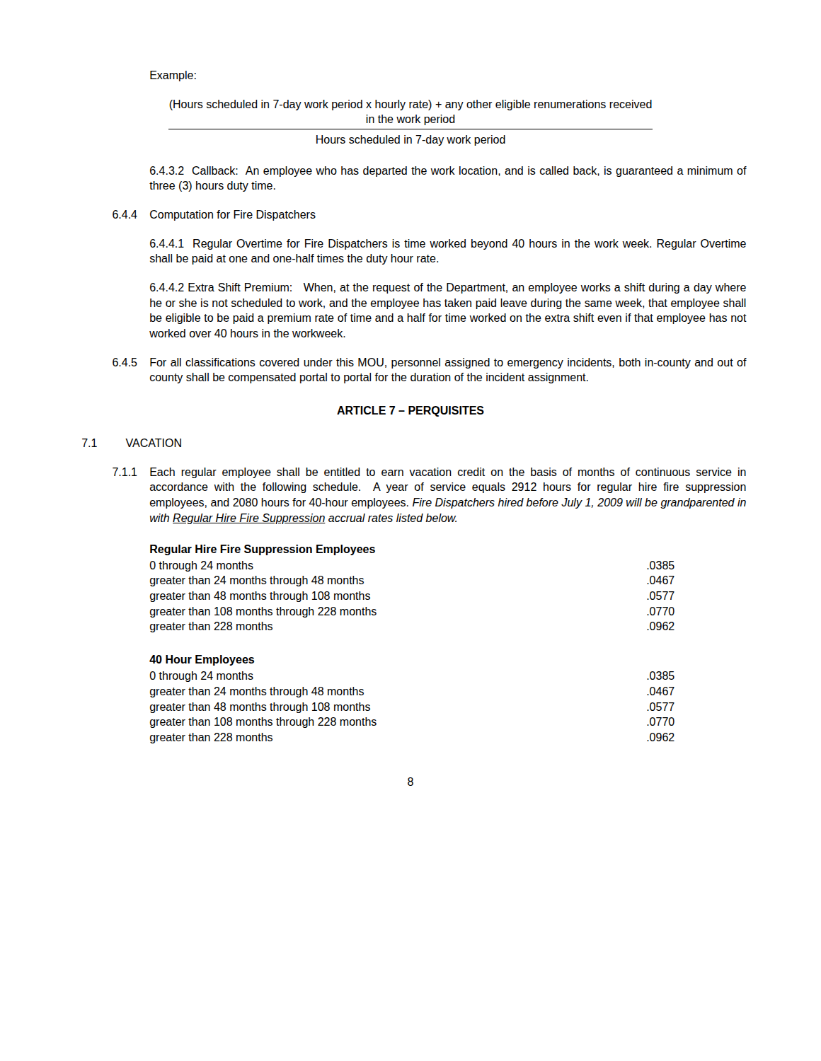Example:
(Hours scheduled in 7-day work period x hourly rate) + any other eligible renumerations received in the work period
Hours scheduled in 7-day work period
6.4.3.2 Callback: An employee who has departed the work location, and is called back, is guaranteed a minimum of three (3) hours duty time.
6.4.4
Computation for Fire Dispatchers
6.4.4.1 Regular Overtime for Fire Dispatchers is time worked beyond 40 hours in the work week. Regular Overtime shall be paid at one and one-half times the duty hour rate.
6.4.4.2 Extra Shift Premium: When, at the request of the Department, an employee works a shift during a day where he or she is not scheduled to work, and the employee has taken paid leave during the same week, that employee shall be eligible to be paid a premium rate of time and a half for time worked on the extra shift even if that employee has not worked over 40 hours in the workweek.
6.4.5
For all classifications covered under this MOU, personnel assigned to emergency incidents, both in-county and out of county shall be compensated portal to portal for the duration of the incident assignment.
ARTICLE 7 – PERQUISITES
7.1
VACATION
7.1.1
Each regular employee shall be entitled to earn vacation credit on the basis of months of continuous service in accordance with the following schedule. A year of service equals 2912 hours for regular hire fire suppression employees, and 2080 hours for 40-hour employees. Fire Dispatchers hired before July 1, 2009 will be grandparented in with Regular Hire Fire Suppression accrual rates listed below.
Regular Hire Fire Suppression Employees
| 0 through 24 months | .0385 |
| greater than 24 months through 48 months | .0467 |
| greater than 48 months through 108 months | .0577 |
| greater than 108 months through 228 months | .0770 |
| greater than 228 months | .0962 |
40 Hour Employees
| 0 through 24 months | .0385 |
| greater than 24 months through 48 months | .0467 |
| greater than 48 months through 108 months | .0577 |
| greater than 108 months through 228 months | .0770 |
| greater than 228 months | .0962 |
8